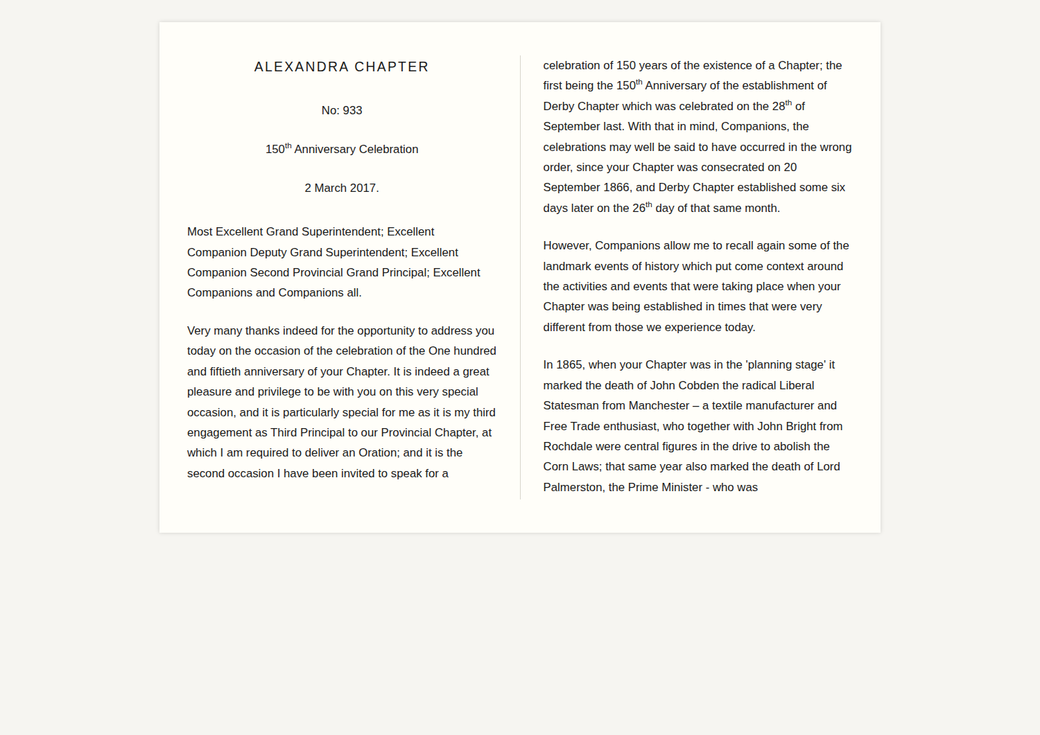ALEXANDRA CHAPTER
No: 933
150th Anniversary Celebration
2 March 2017.
Most Excellent Grand Superintendent; Excellent Companion Deputy Grand Superintendent; Excellent Companion Second Provincial Grand Principal; Excellent Companions and Companions all.
Very many thanks indeed for the opportunity to address you today on the occasion of the celebration of the One hundred and fiftieth anniversary of your Chapter. It is indeed a great pleasure and privilege to be with you on this very special occasion, and it is particularly special for me as it is my third engagement as Third Principal to our Provincial Chapter, at which I am required to deliver an Oration; and it is the second occasion I have been invited to speak for a celebration of 150 years of the existence of a Chapter; the first being the 150th Anniversary of the establishment of Derby Chapter which was celebrated on the 28th of September last. With that in mind, Companions, the celebrations may well be said to have occurred in the wrong order, since your Chapter was consecrated on 20 September 1866, and Derby Chapter established some six days later on the 26th day of that same month.
However, Companions allow me to recall again some of the landmark events of history which put come context around the activities and events that were taking place when your Chapter was being established in times that were very different from those we experience today.
In 1865, when your Chapter was in the 'planning stage' it marked the death of John Cobden the radical Liberal Statesman from Manchester – a textile manufacturer and Free Trade enthusiast, who together with John Bright from Rochdale were central figures in the drive to abolish the Corn Laws; that same year also marked the death of Lord Palmerston, the Prime Minister - who was